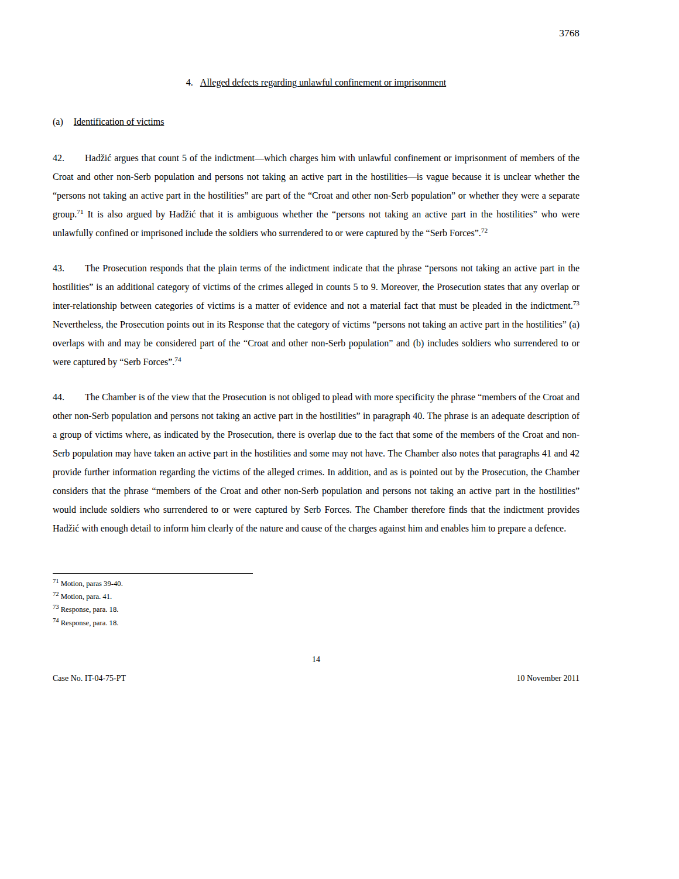3768
4. Alleged defects regarding unlawful confinement or imprisonment
(a) Identification of victims
42. Hadžić argues that count 5 of the indictment—which charges him with unlawful confinement or imprisonment of members of the Croat and other non-Serb population and persons not taking an active part in the hostilities—is vague because it is unclear whether the “persons not taking an active part in the hostilities” are part of the “Croat and other non-Serb population” or whether they were a separate group.71 It is also argued by Hadžić that it is ambiguous whether the “persons not taking an active part in the hostilities” who were unlawfully confined or imprisoned include the soldiers who surrendered to or were captured by the “Serb Forces”.72
43. The Prosecution responds that the plain terms of the indictment indicate that the phrase “persons not taking an active part in the hostilities” is an additional category of victims of the crimes alleged in counts 5 to 9. Moreover, the Prosecution states that any overlap or inter-relationship between categories of victims is a matter of evidence and not a material fact that must be pleaded in the indictment.73 Nevertheless, the Prosecution points out in its Response that the category of victims “persons not taking an active part in the hostilities” (a) overlaps with and may be considered part of the “Croat and other non-Serb population” and (b) includes soldiers who surrendered to or were captured by “Serb Forces”.74
44. The Chamber is of the view that the Prosecution is not obliged to plead with more specificity the phrase “members of the Croat and other non-Serb population and persons not taking an active part in the hostilities” in paragraph 40. The phrase is an adequate description of a group of victims where, as indicated by the Prosecution, there is overlap due to the fact that some of the members of the Croat and non-Serb population may have taken an active part in the hostilities and some may not have. The Chamber also notes that paragraphs 41 and 42 provide further information regarding the victims of the alleged crimes. In addition, and as is pointed out by the Prosecution, the Chamber considers that the phrase “members of the Croat and other non-Serb population and persons not taking an active part in the hostilities” would include soldiers who surrendered to or were captured by Serb Forces. The Chamber therefore finds that the indictment provides Hadžić with enough detail to inform him clearly of the nature and cause of the charges against him and enables him to prepare a defence.
71 Motion, paras 39-40.
72 Motion, para. 41.
73 Response, para. 18.
74 Response, para. 18.
14
Case No. IT-04-75-PT 10 November 2011